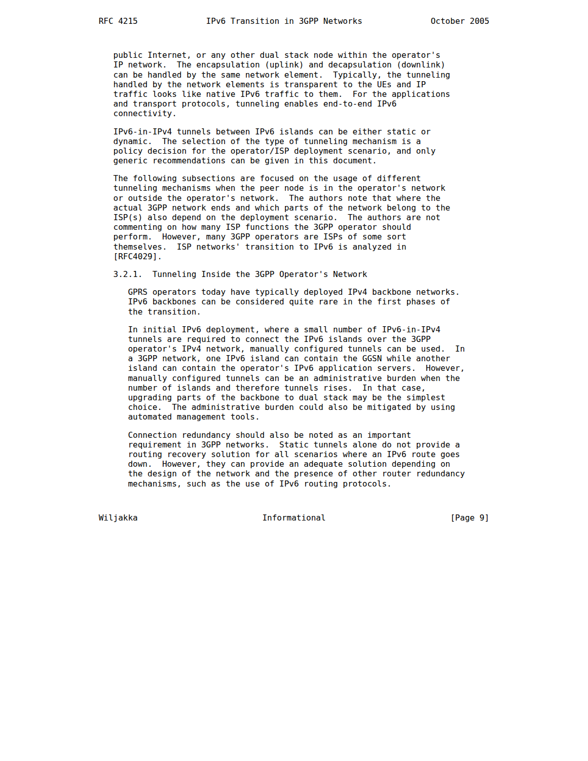RFC 4215 IPv6 Transition in 3GPP Networks October 2005
public Internet, or any other dual stack node within the operator's IP network. The encapsulation (uplink) and decapsulation (downlink) can be handled by the same network element. Typically, the tunneling handled by the network elements is transparent to the UEs and IP traffic looks like native IPv6 traffic to them. For the applications and transport protocols, tunneling enables end-to-end IPv6 connectivity.
IPv6-in-IPv4 tunnels between IPv6 islands can be either static or dynamic. The selection of the type of tunneling mechanism is a policy decision for the operator/ISP deployment scenario, and only generic recommendations can be given in this document.
The following subsections are focused on the usage of different tunneling mechanisms when the peer node is in the operator's network or outside the operator's network. The authors note that where the actual 3GPP network ends and which parts of the network belong to the ISP(s) also depend on the deployment scenario. The authors are not commenting on how many ISP functions the 3GPP operator should perform. However, many 3GPP operators are ISPs of some sort themselves. ISP networks' transition to IPv6 is analyzed in [RFC4029].
3.2.1. Tunneling Inside the 3GPP Operator's Network
GPRS operators today have typically deployed IPv4 backbone networks. IPv6 backbones can be considered quite rare in the first phases of the transition.
In initial IPv6 deployment, where a small number of IPv6-in-IPv4 tunnels are required to connect the IPv6 islands over the 3GPP operator's IPv4 network, manually configured tunnels can be used. In a 3GPP network, one IPv6 island can contain the GGSN while another island can contain the operator's IPv6 application servers. However, manually configured tunnels can be an administrative burden when the number of islands and therefore tunnels rises. In that case, upgrading parts of the backbone to dual stack may be the simplest choice. The administrative burden could also be mitigated by using automated management tools.
Connection redundancy should also be noted as an important requirement in 3GPP networks. Static tunnels alone do not provide a routing recovery solution for all scenarios where an IPv6 route goes down. However, they can provide an adequate solution depending on the design of the network and the presence of other router redundancy mechanisms, such as the use of IPv6 routing protocols.
Wiljakka Informational [Page 9]